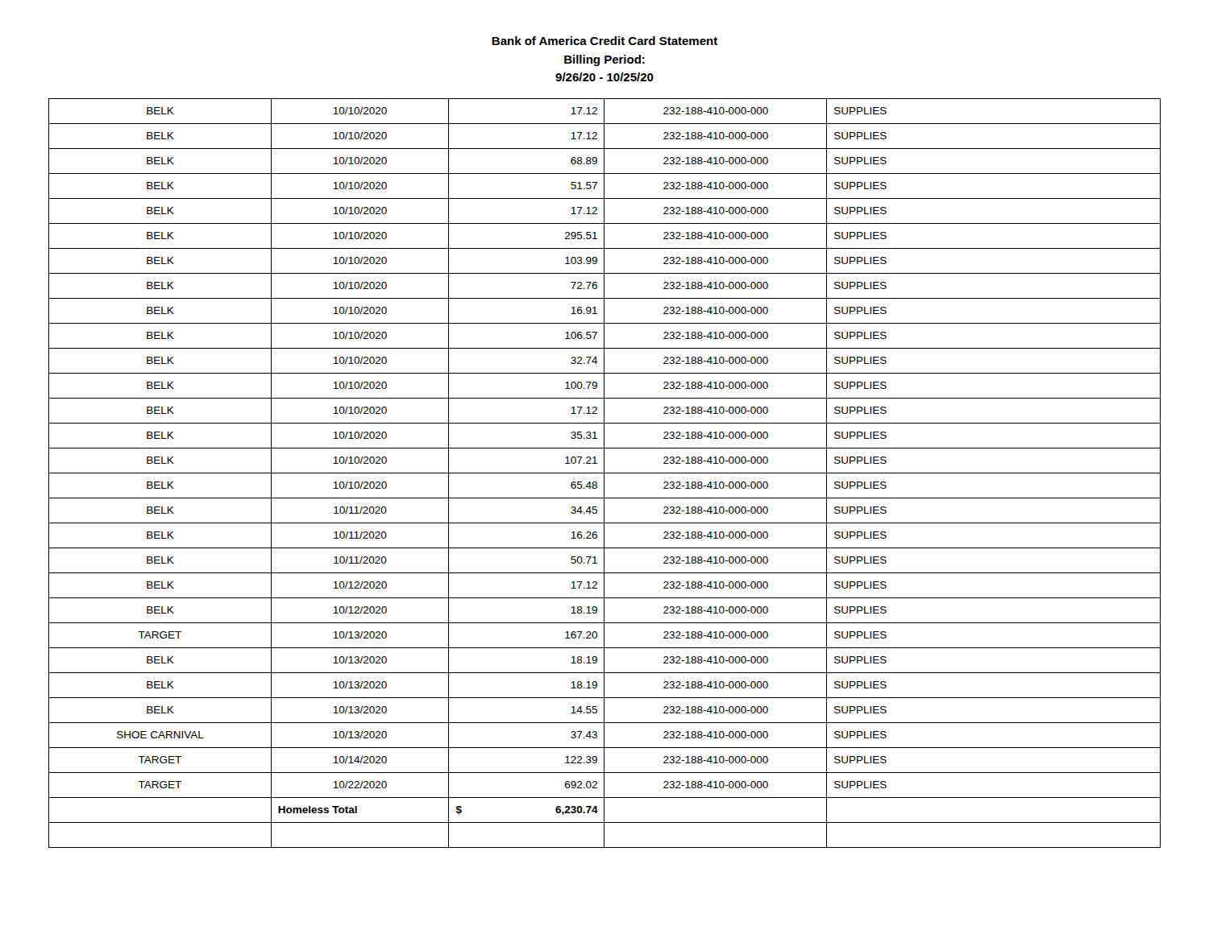Bank of America Credit Card Statement
Billing Period:
9/26/20 - 10/25/20
| BELK | 10/10/2020 | 17.12 | 232-188-410-000-000 | SUPPLIES |
| BELK | 10/10/2020 | 17.12 | 232-188-410-000-000 | SUPPLIES |
| BELK | 10/10/2020 | 68.89 | 232-188-410-000-000 | SUPPLIES |
| BELK | 10/10/2020 | 51.57 | 232-188-410-000-000 | SUPPLIES |
| BELK | 10/10/2020 | 17.12 | 232-188-410-000-000 | SUPPLIES |
| BELK | 10/10/2020 | 295.51 | 232-188-410-000-000 | SUPPLIES |
| BELK | 10/10/2020 | 103.99 | 232-188-410-000-000 | SUPPLIES |
| BELK | 10/10/2020 | 72.76 | 232-188-410-000-000 | SUPPLIES |
| BELK | 10/10/2020 | 16.91 | 232-188-410-000-000 | SUPPLIES |
| BELK | 10/10/2020 | 106.57 | 232-188-410-000-000 | SUPPLIES |
| BELK | 10/10/2020 | 32.74 | 232-188-410-000-000 | SUPPLIES |
| BELK | 10/10/2020 | 100.79 | 232-188-410-000-000 | SUPPLIES |
| BELK | 10/10/2020 | 17.12 | 232-188-410-000-000 | SUPPLIES |
| BELK | 10/10/2020 | 35.31 | 232-188-410-000-000 | SUPPLIES |
| BELK | 10/10/2020 | 107.21 | 232-188-410-000-000 | SUPPLIES |
| BELK | 10/10/2020 | 65.48 | 232-188-410-000-000 | SUPPLIES |
| BELK | 10/11/2020 | 34.45 | 232-188-410-000-000 | SUPPLIES |
| BELK | 10/11/2020 | 16.26 | 232-188-410-000-000 | SUPPLIES |
| BELK | 10/11/2020 | 50.71 | 232-188-410-000-000 | SUPPLIES |
| BELK | 10/12/2020 | 17.12 | 232-188-410-000-000 | SUPPLIES |
| BELK | 10/12/2020 | 18.19 | 232-188-410-000-000 | SUPPLIES |
| TARGET | 10/13/2020 | 167.20 | 232-188-410-000-000 | SUPPLIES |
| BELK | 10/13/2020 | 18.19 | 232-188-410-000-000 | SUPPLIES |
| BELK | 10/13/2020 | 18.19 | 232-188-410-000-000 | SUPPLIES |
| BELK | 10/13/2020 | 14.55 | 232-188-410-000-000 | SUPPLIES |
| SHOE CARNIVAL | 10/13/2020 | 37.43 | 232-188-410-000-000 | SUPPLIES |
| TARGET | 10/14/2020 | 122.39 | 232-188-410-000-000 | SUPPLIES |
| TARGET | 10/22/2020 | 692.02 | 232-188-410-000-000 | SUPPLIES |
| | Homeless Total | $ 6,230.74 | | |